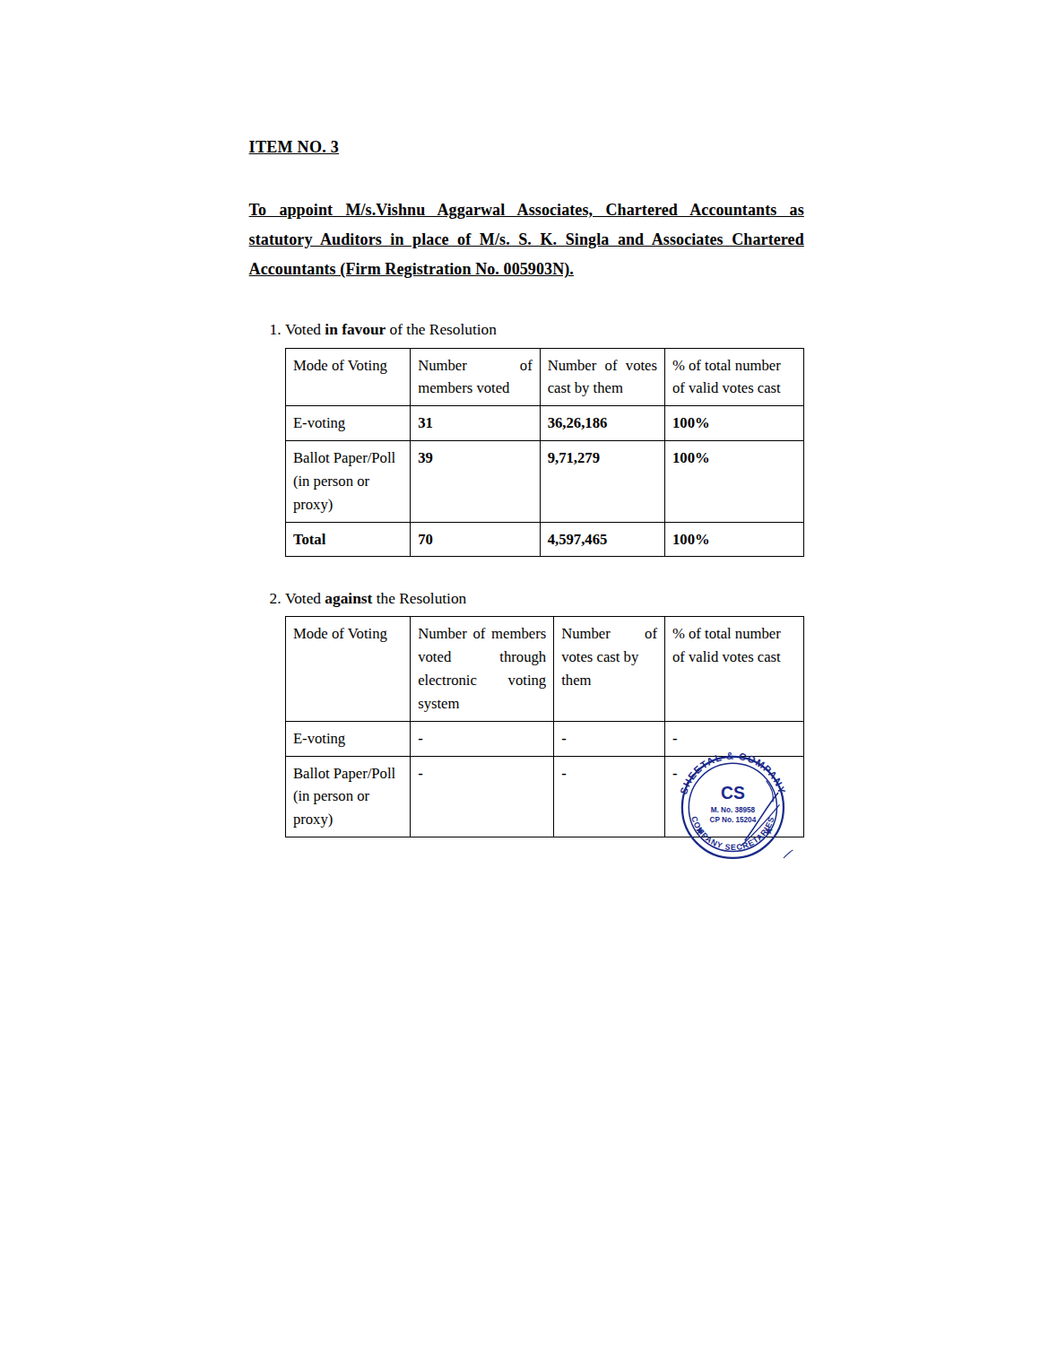ITEM NO. 3
To appoint M/s.Vishnu Aggarwal Associates, Chartered Accountants as statutory Auditors in place of M/s. S. K. Singla and Associates Chartered Accountants (Firm Registration No. 005903N).
Voted in favour of the Resolution
| Mode of Voting | Number of members voted | Number of votes cast by them | % of total number of valid votes cast |
| --- | --- | --- | --- |
| E-voting | 31 | 36,26,186 | 100% |
| Ballot Paper/Poll (in person or proxy) | 39 | 9,71,279 | 100% |
| Total | 70 | 4,597,465 | 100% |
Voted against the Resolution
| Mode of Voting | Number of members voted through electronic voting system | Number of votes cast by them | % of total number of valid votes cast |
| --- | --- | --- | --- |
| E-voting | - | - | - |
| Ballot Paper/Poll (in person or proxy) | - | - | - |
SHEETAL & COMPANY COMPANY SECRETARIES CS M. No. 38958 CP No. 15204 ★ ★